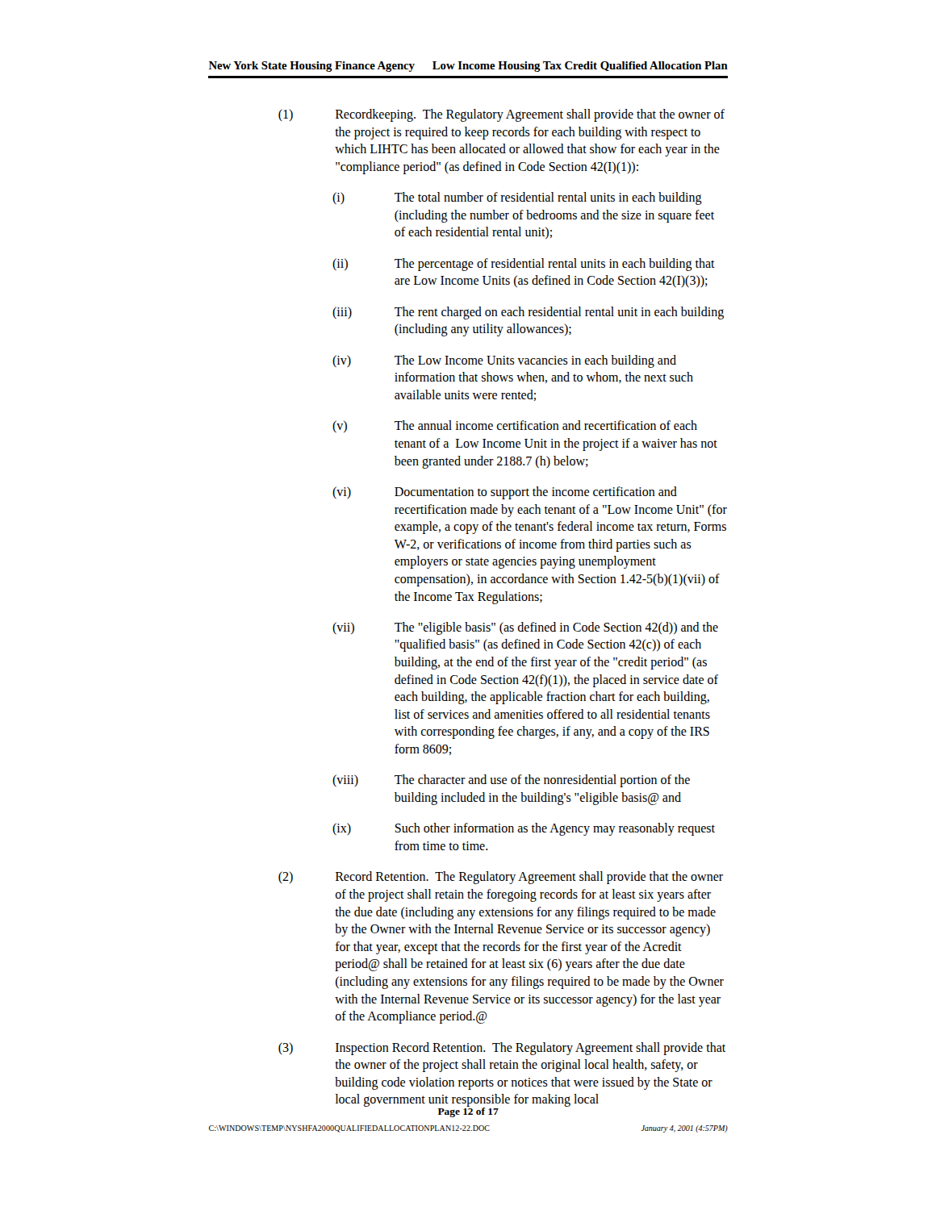New York State Housing Finance Agency Low Income Housing Tax Credit Qualified Allocation Plan
(1)
Recordkeeping. The Regulatory Agreement shall provide that the owner of the project is required to keep records for each building with respect to which LIHTC has been allocated or allowed that show for each year in the "compliance period" (as defined in Code Section 42(I)(1)):
(i)
The total number of residential rental units in each building (including the number of bedrooms and the size in square feet of each residential rental unit);
(ii)
The percentage of residential rental units in each building that are Low Income Units (as defined in Code Section 42(I)(3));
(iii)
The rent charged on each residential rental unit in each building (including any utility allowances);
(iv)
The Low Income Units vacancies in each building and information that shows when, and to whom, the next such available units were rented;
(v)
The annual income certification and recertification of each tenant of a Low Income Unit in the project if a waiver has not been granted under 2188.7 (h) below;
(vi)
Documentation to support the income certification and recertification made by each tenant of a "Low Income Unit" (for example, a copy of the tenant's federal income tax return, Forms W-2, or verifications of income from third parties such as employers or state agencies paying unemployment compensation), in accordance with Section 1.42-5(b)(1)(vii) of the Income Tax Regulations;
(vii)
The "eligible basis" (as defined in Code Section 42(d)) and the "qualified basis" (as defined in Code Section 42(c)) of each building, at the end of the first year of the "credit period" (as defined in Code Section 42(f)(1)), the placed in service date of each building, the applicable fraction chart for each building, list of services and amenities offered to all residential tenants with corresponding fee charges, if any, and a copy of the IRS form 8609;
(viii)
The character and use of the nonresidential portion of the building included in the building's "eligible basis@ and
(ix)
Such other information as the Agency may reasonably request from time to time.
(2)
Record Retention. The Regulatory Agreement shall provide that the owner of the project shall retain the foregoing records for at least six years after the due date (including any extensions for any filings required to be made by the Owner with the Internal Revenue Service or its successor agency) for that year, except that the records for the first year of the Acredit period@ shall be retained for at least six (6) years after the due date (including any extensions for any filings required to be made by the Owner with the Internal Revenue Service or its successor agency) for the last year of the Acompliance period.@
(3)
Inspection Record Retention. The Regulatory Agreement shall provide that the owner of the project shall retain the original local health, safety, or building code violation reports or notices that were issued by the State or local government unit responsible for making local
Page 12 of 17
C:\WINDOWS\TEMP\NYSHFA2000QUALIFIEDALLOCATIONPLAN12-22.DOC January 4, 2001 (4:57PM)